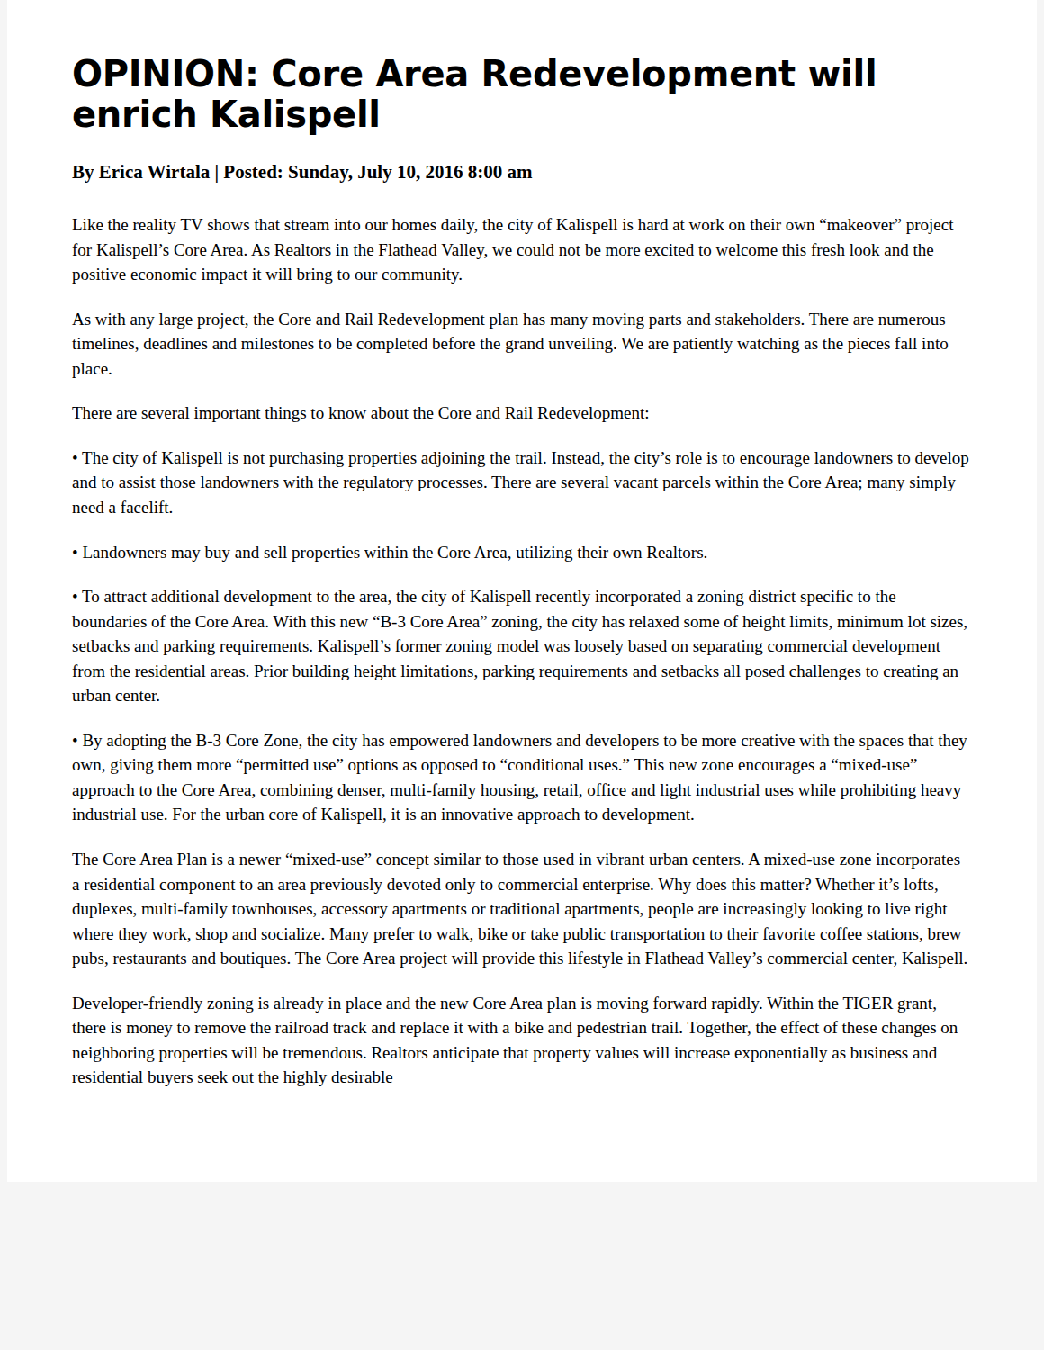OPINION: Core Area Redevelopment will enrich Kalispell
By Erica Wirtala | Posted: Sunday, July 10, 2016 8:00 am
Like the reality TV shows that stream into our homes daily, the city of Kalispell is hard at work on their own “makeover” project for Kalispell’s Core Area. As Realtors in the Flathead Valley, we could not be more excited to welcome this fresh look and the positive economic impact it will bring to our community.
As with any large project, the Core and Rail Redevelopment plan has many moving parts and stakeholders. There are numerous timelines, deadlines and milestones to be completed before the grand unveiling. We are patiently watching as the pieces fall into place.
There are several important things to know about the Core and Rail Redevelopment:
• The city of Kalispell is not purchasing properties adjoining the trail. Instead, the city’s role is to encourage landowners to develop and to assist those landowners with the regulatory processes. There are several vacant parcels within the Core Area; many simply need a facelift.
• Landowners may buy and sell properties within the Core Area, utilizing their own Realtors.
• To attract additional development to the area, the city of Kalispell recently incorporated a zoning district specific to the boundaries of the Core Area. With this new “B-3 Core Area” zoning, the city has relaxed some of height limits, minimum lot sizes, setbacks and parking requirements. Kalispell’s former zoning model was loosely based on separating commercial development from the residential areas. Prior building height limitations, parking requirements and setbacks all posed challenges to creating an urban center.
• By adopting the B-3 Core Zone, the city has empowered landowners and developers to be more creative with the spaces that they own, giving them more “permitted use” options as opposed to “conditional uses.” This new zone encourages a “mixed-use” approach to the Core Area, combining denser, multi-family housing, retail, office and light industrial uses while prohibiting heavy industrial use. For the urban core of Kalispell, it is an innovative approach to development.
The Core Area Plan is a newer “mixed-use” concept similar to those used in vibrant urban centers. A mixed-use zone incorporates a residential component to an area previously devoted only to commercial enterprise. Why does this matter? Whether it’s lofts, duplexes, multi-family townhouses, accessory apartments or traditional apartments, people are increasingly looking to live right where they work, shop and socialize. Many prefer to walk, bike or take public transportation to their favorite coffee stations, brew pubs, restaurants and boutiques. The Core Area project will provide this lifestyle in Flathead Valley’s commercial center, Kalispell.
Developer-friendly zoning is already in place and the new Core Area plan is moving forward rapidly. Within the TIGER grant, there is money to remove the railroad track and replace it with a bike and pedestrian trail. Together, the effect of these changes on neighboring properties will be tremendous. Realtors anticipate that property values will increase exponentially as business and residential buyers seek out the highly desirable